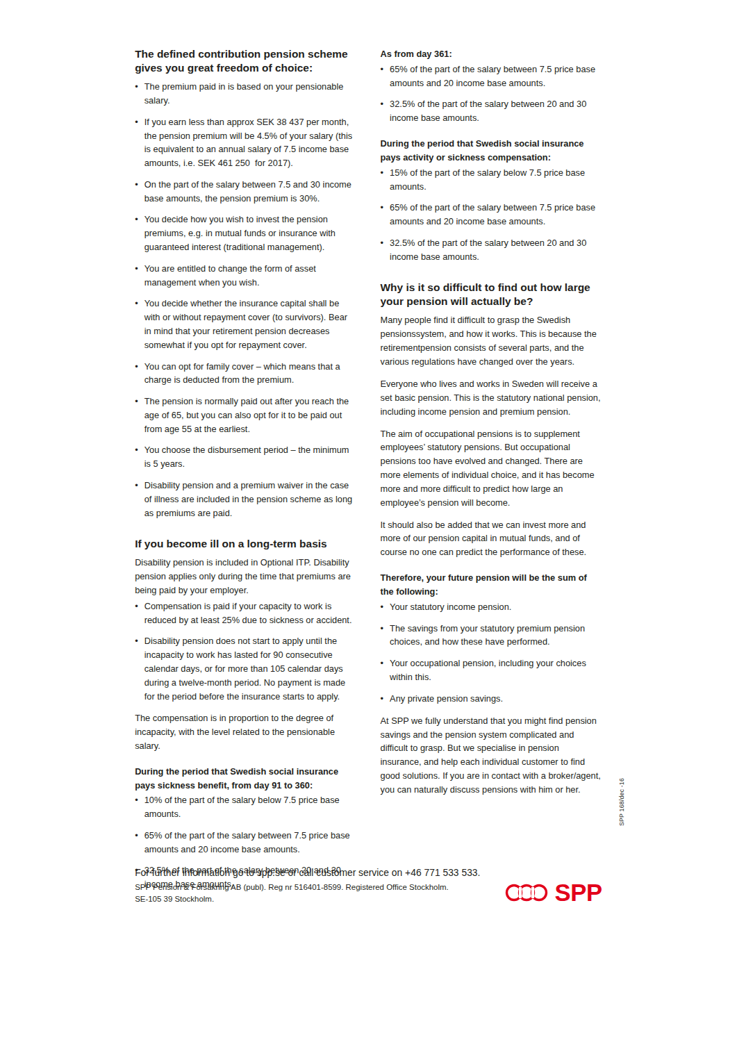The defined contribution pension scheme
gives you great freedom of choice:
The premium paid in is based on your pensionable salary.
If you earn less than approx SEK 38 437 per month, the pension premium will be 4.5% of your salary (this is equivalent to an annual salary of 7.5 income base amounts, i.e. SEK 461 250 for 2017).
On the part of the salary between 7.5 and 30 income base amounts, the pension premium is 30%.
You decide how you wish to invest the pension premiums, e.g. in mutual funds or insurance with guaranteed interest (traditional management).
You are entitled to change the form of asset management when you wish.
You decide whether the insurance capital shall be with or without repayment cover (to survivors). Bear in mind that your retirement pension decreases somewhat if you opt for repayment cover.
You can opt for family cover – which means that a charge is deducted from the premium.
The pension is normally paid out after you reach the age of 65, but you can also opt for it to be paid out from age 55 at the earliest.
You choose the disbursement period – the minimum is 5 years.
Disability pension and a premium waiver in the case of illness are included in the pension scheme as long as premiums are paid.
If you become ill on a long-term basis
Disability pension is included in Optional ITP. Disability pension applies only during the time that premiums are being paid by your employer.
Compensation is paid if your capacity to work is reduced by at least 25% due to sickness or accident.
Disability pension does not start to apply until the incapacity to work has lasted for 90 consecutive calendar days, or for more than 105 calendar days during a twelve-month period. No payment is made for the period before the insurance starts to apply.
The compensation is in proportion to the degree of incapacity, with the level related to the pensionable salary.
During the period that Swedish social insurance pays sickness benefit, from day 91 to 360:
10% of the part of the salary below 7.5 price base amounts.
65% of the part of the salary between 7.5 price base amounts and 20 income base amounts.
32.5% of the part of the salary between 20 and 30 income base amounts.
As from day 361:
65% of the part of the salary between 7.5 price base amounts and 20 income base amounts.
32.5% of the part of the salary between 20 and 30 income base amounts.
During the period that Swedish social insurance pays activity or sickness compensation:
15% of the part of the salary below 7.5 price base amounts.
65% of the part of the salary between 7.5 price base amounts and 20 income base amounts.
32.5% of the part of the salary between 20 and 30 income base amounts.
Why is it so difficult to find out how large your pension will actually be?
Many people find it difficult to grasp the Swedish pensionssystem, and how it works. This is because the retirementpension consists of several parts, and the various regulations have changed over the years.
Everyone who lives and works in Sweden will receive a set basic pension. This is the statutory national pension, including income pension and premium pension.
The aim of occupational pensions is to supplement employees’ statutory pensions. But occupational pensions too have evolved and changed. There are more elements of individual choice, and it has become more and more difficult to predict how large an employee’s pension will become.
It should also be added that we can invest more and more of our pension capital in mutual funds, and of course no one can predict the performance of these.
Therefore, your future pension will be the sum of the following:
Your statutory income pension.
The savings from your statutory premium pension choices, and how these have performed.
Your occupational pension, including your choices within this.
Any private pension savings.
At SPP we fully understand that you might find pension savings and the pension system complicated and difficult to grasp. But we specialise in pension insurance, and help each individual customer to find good solutions. If you are in contact with a broker/agent, you can naturally discuss pensions with him or her.
SPP 168/dec -16
For further information go to spp.se or call customer service on +46 771 533 533.
SPP Pension & Försäkring AB (publ). Reg nr 516401-8599. Registered Office Stockholm.
SE-105 39 Stockholm.
SPP